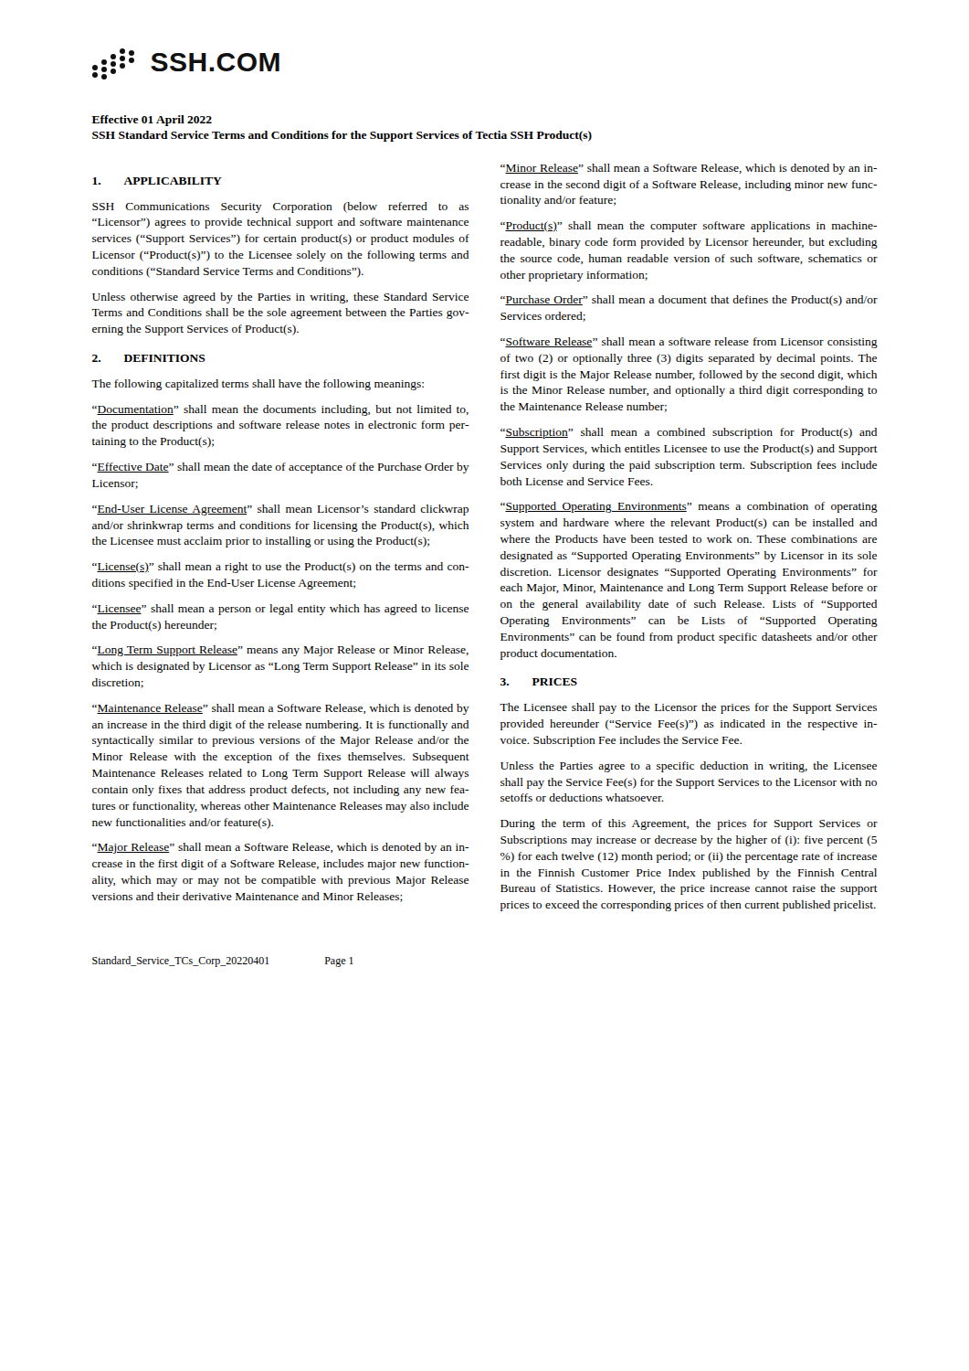SSH.COM
Effective 01 April 2022 SSH Standard Service Terms and Conditions for the Support Services of Tectia SSH Product(s)
1. APPLICABILITY
SSH Communications Security Corporation (below referred to as “Licensor”) agrees to provide technical support and software maintenance services (“Support Services”) for certain product(s) or product modules of Licensor (“Product(s)”) to the Licensee solely on the following terms and conditions (“Standard Service Terms and Conditions”).
Unless otherwise agreed by the Parties in writing, these Standard Service Terms and Conditions shall be the sole agreement between the Parties governing the Support Services of Product(s).
2. DEFINITIONS
The following capitalized terms shall have the following meanings:
“Documentation” shall mean the documents including, but not limited to, the product descriptions and software release notes in electronic form pertaining to the Product(s);
“Effective Date” shall mean the date of acceptance of the Purchase Order by Licensor;
“End-User License Agreement” shall mean Licensor’s standard clickwrap and/or shrinkwrap terms and conditions for licensing the Product(s), which the Licensee must acclaim prior to installing or using the Product(s);
“License(s)” shall mean a right to use the Product(s) on the terms and conditions specified in the End-User License Agreement;
“Licensee” shall mean a person or legal entity which has agreed to license the Product(s) hereunder;
“Long Term Support Release” means any Major Release or Minor Release, which is designated by Licensor as “Long Term Support Release” in its sole discretion;
“Maintenance Release” shall mean a Software Release, which is denoted by an increase in the third digit of the release numbering. It is functionally and syntactically similar to previous versions of the Major Release and/or the Minor Release with the exception of the fixes themselves. Subsequent Maintenance Releases related to Long Term Support Release will always contain only fixes that address product defects, not including any new features or functionality, whereas other Maintenance Releases may also include new functionalities and/or feature(s).
“Major Release” shall mean a Software Release, which is denoted by an increase in the first digit of a Software Release, includes major new functionality, which may or may not be compatible with previous Major Release versions and their derivative Maintenance and Minor Releases;
“Minor Release” shall mean a Software Release, which is denoted by an increase in the second digit of a Software Release, including minor new functionality and/or feature;
“Product(s)” shall mean the computer software applications in machine-readable, binary code form provided by Licensor hereunder, but excluding the source code, human readable version of such software, schematics or other proprietary information;
“Purchase Order” shall mean a document that defines the Product(s) and/or Services ordered;
“Software Release” shall mean a software release from Licensor consisting of two (2) or optionally three (3) digits separated by decimal points. The first digit is the Major Release number, followed by the second digit, which is the Minor Release number, and optionally a third digit corresponding to the Maintenance Release number;
“Subscription” shall mean a combined subscription for Product(s) and Support Services, which entitles Licensee to use the Product(s) and Support Services only during the paid subscription term. Subscription fees include both License and Service Fees.
“Supported Operating Environments” means a combination of operating system and hardware where the relevant Product(s) can be installed and where the Products have been tested to work on. These combinations are designated as “Supported Operating Environments” by Licensor in its sole discretion. Licensor designates “Supported Operating Environments” for each Major, Minor, Maintenance and Long Term Support Release before or on the general availability date of such Release. Lists of “Supported Operating Environments” can be Lists of “Supported Operating Environments” can be found from product specific datasheets and/or other product documentation.
3. PRICES
The Licensee shall pay to the Licensor the prices for the Support Services provided hereunder (“Service Fee(s)”) as indicated in the respective invoice. Subscription Fee includes the Service Fee.
Unless the Parties agree to a specific deduction in writing, the Licensee shall pay the Service Fee(s) for the Support Services to the Licensor with no setoffs or deductions whatsoever.
During the term of this Agreement, the prices for Support Services or Subscriptions may increase or decrease by the higher of (i): five percent (5 %) for each twelve (12) month period; or (ii) the percentage rate of increase in the Finnish Customer Price Index published by the Finnish Central Bureau of Statistics. However, the price increase cannot raise the support prices to exceed the corresponding prices of then current published pricelist.
Standard_Service_TCs_Corp_20220401 Page 1